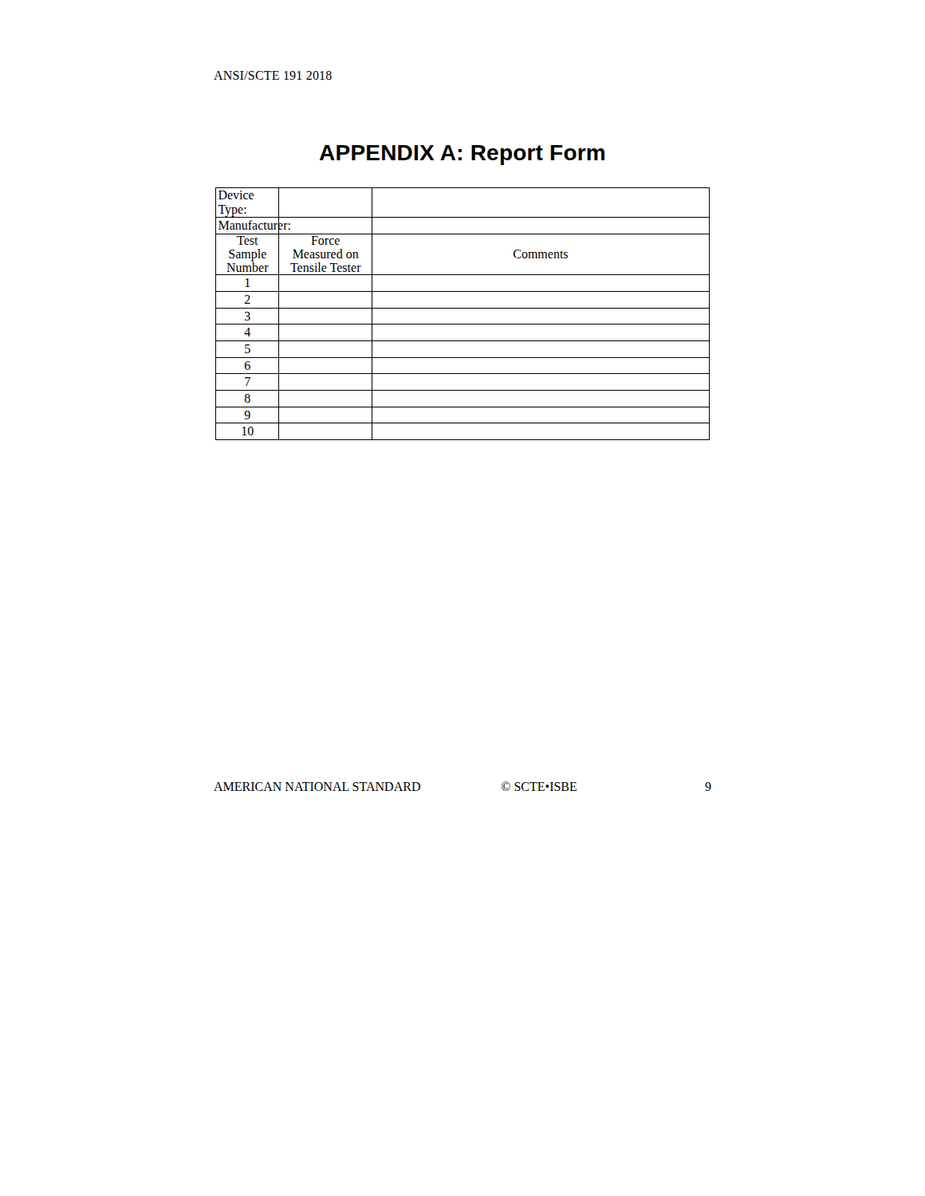ANSI/SCTE 191 2018
APPENDIX A: Report Form
| Device Type: | | |
| Manufacturer: | | |
| Test Sample Number | Force Measured on Tensile Tester | Comments |
| 1 | | |
| 2 | | |
| 3 | | |
| 4 | | |
| 5 | | |
| 6 | | |
| 7 | | |
| 8 | | |
| 9 | | |
| 10 | | |
AMERICAN NATIONAL STANDARD © SCTE•ISBE 9